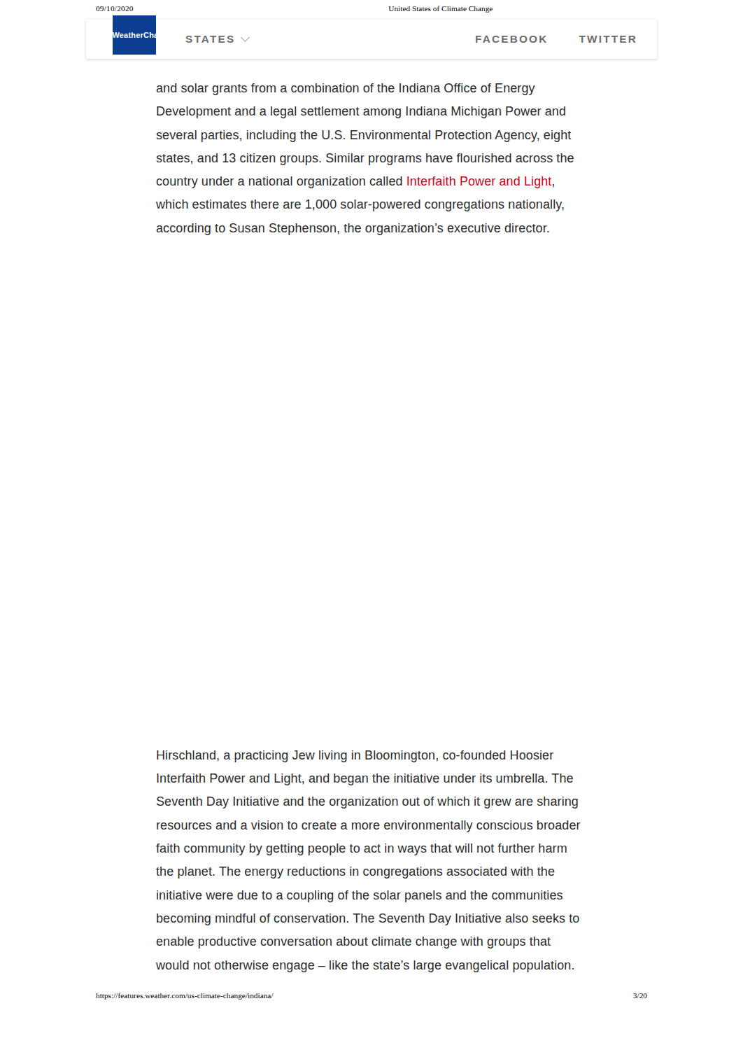09/10/2020
United States of Climate Change
The Weather Channel
STATES
FACEBOOK TWITTER
and solar grants from a combination of the Indiana Office of Energy Development and a legal settlement among Indiana Michigan Power and several parties, including the U.S. Environmental Protection Agency, eight states, and 13 citizen groups. Similar programs have flourished across the country under a national organization called Interfaith Power and Light, which estimates there are 1,000 solar-powered congregations nationally, according to Susan Stephenson, the organization’s executive director.
Hirschland, a practicing Jew living in Bloomington, co-founded Hoosier Interfaith Power and Light, and began the initiative under its umbrella. The Seventh Day Initiative and the organization out of which it grew are sharing resources and a vision to create a more environmentally conscious broader faith community by getting people to act in ways that will not further harm the planet. The energy reductions in congregations associated with the initiative were due to a coupling of the solar panels and the communities becoming mindful of conservation. The Seventh Day Initiative also seeks to enable productive conversation about climate change with groups that would not otherwise engage – like the state’s large evangelical population.
https://features.weather.com/us-climate-change/indiana/
3/20